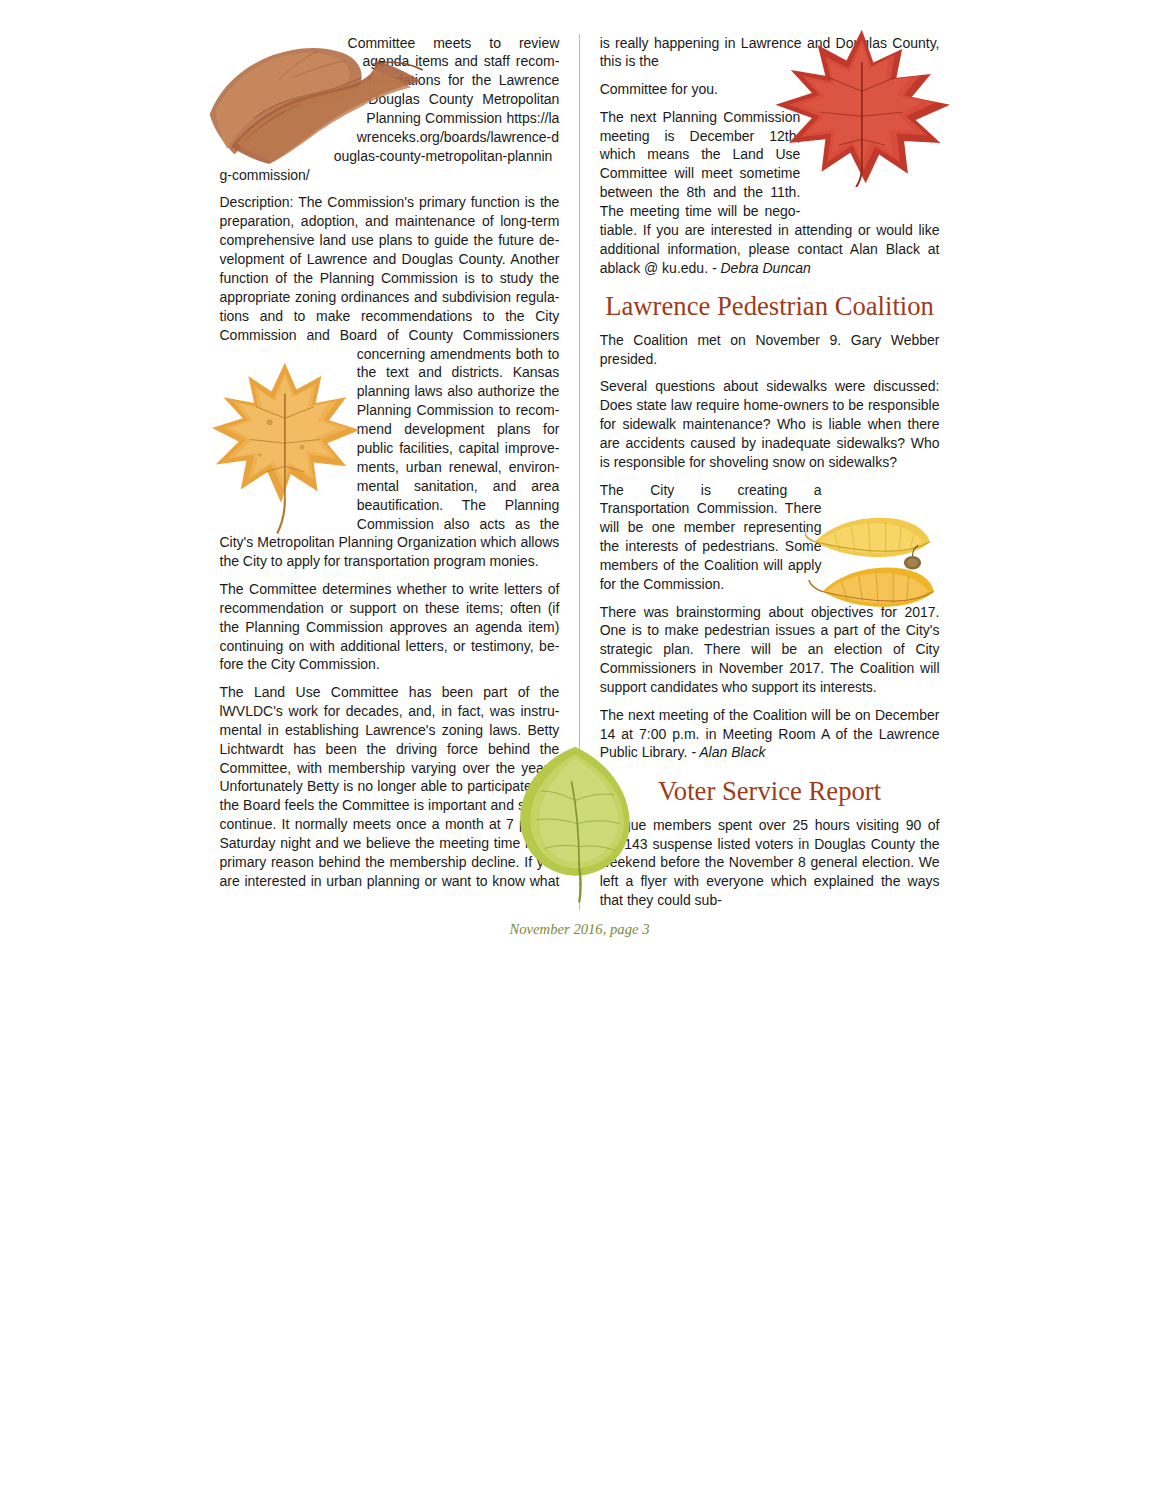Committee meets to review agenda items and staff recommendations for the Lawrence Douglas County Metropolitan Planning Commission https://lawrenceks.org/boards/lawrence-douglas-county-metropolitan-planning-commission/
Description: The Commission's primary function is the preparation, adoption, and maintenance of long-term comprehensive land use plans to guide the future development of Lawrence and Douglas County. Another function of the Planning Commission is to study the appropriate zoning ordinances and subdivision regulations and to make recommendations to the City Commission and Board of County Commissioners concerning amendments both to the text and districts. Kansas planning laws also authorize the Planning Commission to recommend development plans for public facilities, capital improvements, urban renewal, environmental sanitation, and area beautification. The Planning Commission also acts as the City's Metropolitan Planning Organization which allows the City to apply for transportation program monies.
The Committee determines whether to write letters of recommendation or support on these items; often (if the Planning Commission approves an agenda item) continuing on with additional letters, or testimony, before the City Commission.
The Land Use Committee has been part of the lWVLDC's work for decades, and, in fact, was instrumental in establishing Lawrence's zoning laws. Betty Lichtwardt has been the driving force behind the Committee, with membership varying over the years. Unfortunately Betty is no longer able to participate, but the Board feels the Committee is important and should continue. It normally meets once a month at 7 pm on Saturday night and we believe the meeting time is the primary reason behind the membership decline. If you are interested in urban planning or want to know what is really happening in Lawrence and Douglas County, this is the
Committee for you.
The next Planning Commission meeting is December 12th, which means the Land Use Committee will meet sometime between the 8th and the 11th. The meeting time will be negotiable. If you are interested in attending or would like additional information, please contact Alan Black at ablack @ ku.edu. - Debra Duncan
Lawrence Pedestrian Coalition
The Coalition met on November 9. Gary Webber presided.
Several questions about sidewalks were discussed: Does state law require home-owners to be responsible for sidewalk maintenance? Who is liable when there are accidents caused by inadequate sidewalks? Who is responsible for shoveling snow on sidewalks?
The City is creating a Transportation Commission. There will be one member representing the interests of pedestrians. Some members of the Coalition will apply for the Commission.
There was brainstorming about objectives for 2017. One is to make pedestrian issues a part of the City's strategic plan. There will be an election of City Commissioners in November 2017. The Coalition will support candidates who support its interests.
The next meeting of the Coalition will be on December 14 at 7:00 p.m. in Meeting Room A of the Lawrence Public Library. - Alan Black
Voter Service Report
League members spent over 25 hours visiting 90 of the 143 suspense listed voters in Douglas County the weekend before the November 8 general election. We left a flyer with everyone which explained the ways that they could sub-
November 2016, page 3